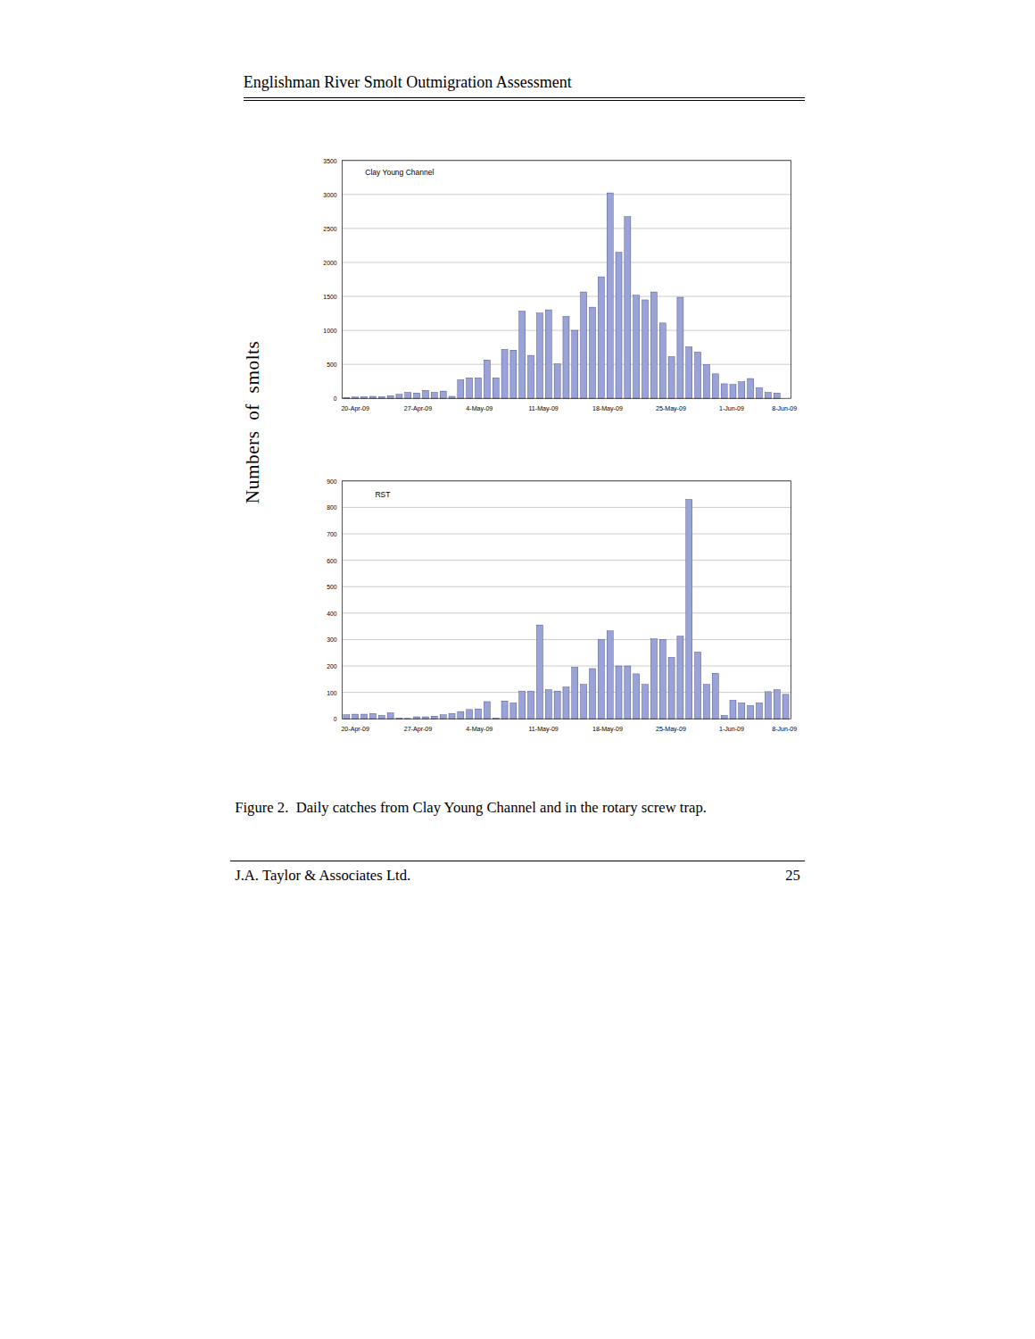Englishman River Smolt Outmigration Assessment
Numbers of smolts
3500 3000 2500 2000 1500 1000 500 0 Clay Young Channel 20-Apr-09 27-Apr-09 4-May-09 11-May-09 18-May-09 25-May-09 1-Jun-09 8-Jun-09
900 800 700 600 500 400 300 200 100 0 RST 20-Apr-09 27-Apr-09 4-May-09 11-May-09 18-May-09 25-May-09 1-Jun-09 8-Jun-09
Figure 2. Daily catches from Clay Young Channel and in the rotary screw trap.
J.A. Taylor & Associates Ltd. 25